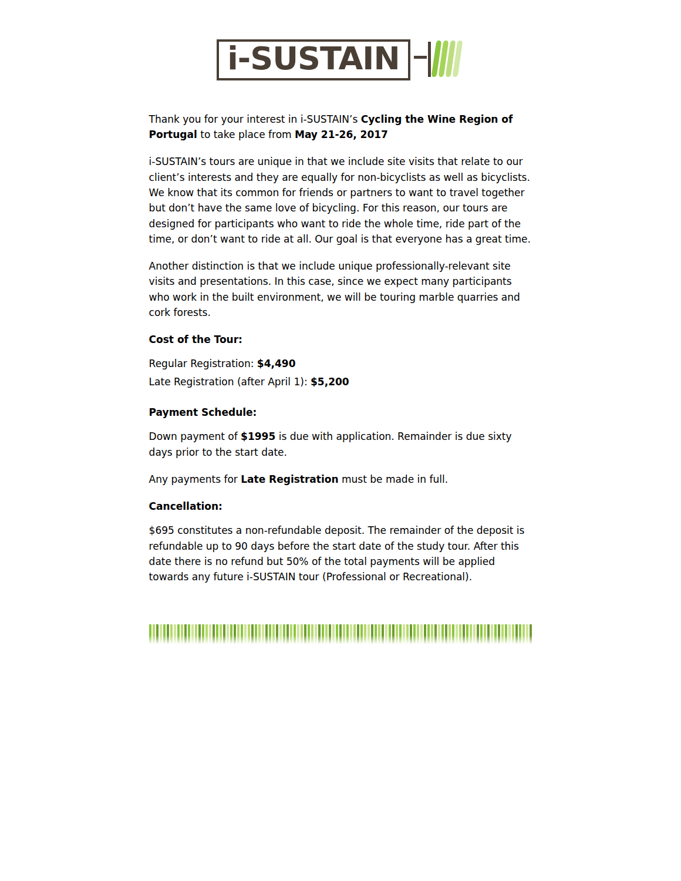i-SUSTAIN
Thank you for your interest in i-SUSTAIN’s Cycling the Wine Region of Portugal to take place from May 21-26, 2017
i-SUSTAIN’s tours are unique in that we include site visits that relate to our client’s interests and they are equally for non-bicyclists as well as bicyclists. We know that its common for friends or partners to want to travel together but don’t have the same love of bicycling. For this reason, our tours are designed for participants who want to ride the whole time, ride part of the time, or don’t want to ride at all. Our goal is that everyone has a great time.
Another distinction is that we include unique professionally-relevant site visits and presentations. In this case, since we expect many participants who work in the built environment, we will be touring marble quarries and cork forests.
Cost of the Tour:
Regular Registration: $4,490
Late Registration (after April 1): $5,200
Payment Schedule:
Down payment of $1995 is due with application. Remainder is due sixty days prior to the start date.
Any payments for Late Registration must be made in full.
Cancellation:
$695 constitutes a non-refundable deposit. The remainder of the deposit is refundable up to 90 days before the start date of the study tour. After this date there is no refund but 50% of the total payments will be applied towards any future i-SUSTAIN tour (Professional or Recreational).